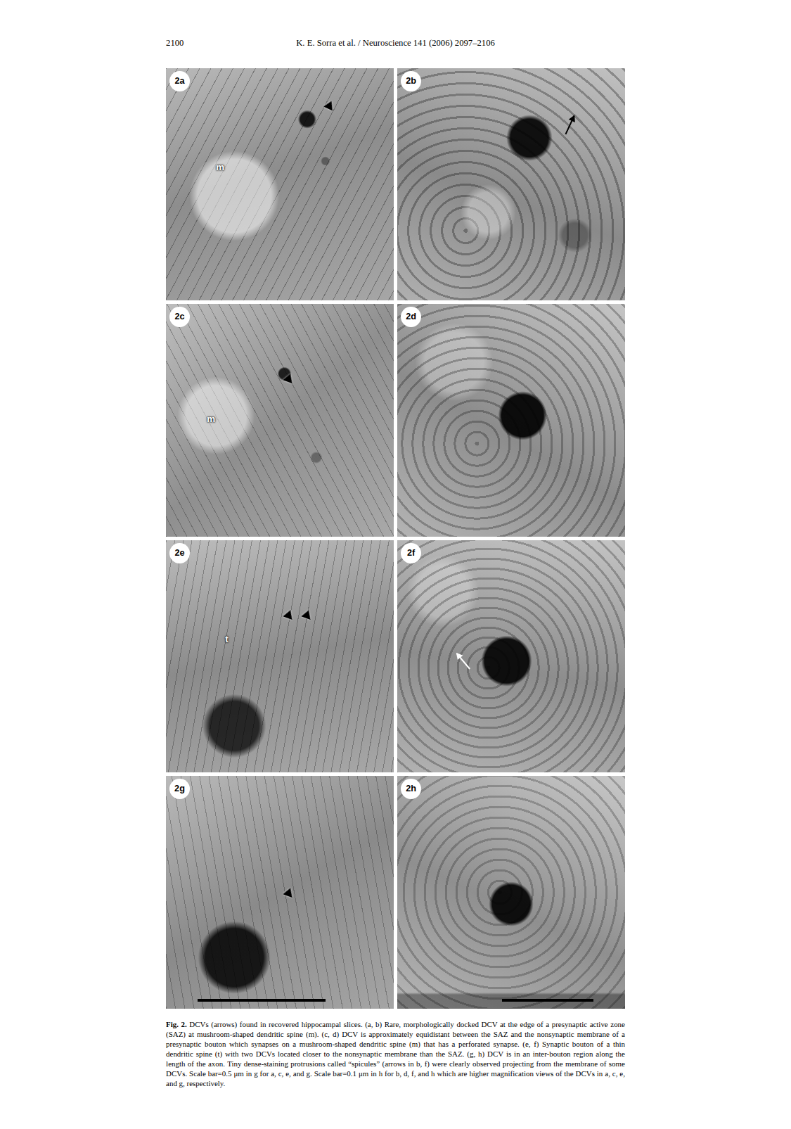2100
K. E. Sorra et al. / Neuroscience 141 (2006) 2097–2106
2a
m
2b
2c
m
2d
2e
t
2f
2g
2h
Fig. 2. DCVs (arrows) found in recovered hippocampal slices. (a, b) Rare, morphologically docked DCV at the edge of a presynaptic active zone (SAZ) at mushroom-shaped dendritic spine (m). (c, d) DCV is approximately equidistant between the SAZ and the nonsynaptic membrane of a presynaptic bouton which synapses on a mushroom-shaped dendritic spine (m) that has a perforated synapse. (e, f) Synaptic bouton of a thin dendritic spine (t) with two DCVs located closer to the nonsynaptic membrane than the SAZ. (g, h) DCV is in an inter-bouton region along the length of the axon. Tiny dense-staining protrusions called “spicules” (arrows in b, f) were clearly observed projecting from the membrane of some DCVs. Scale bar=0.5 μm in g for a, c, e, and g. Scale bar=0.1 μm in h for b, d, f, and h which are higher magnification views of the DCVs in a, c, e, and g, respectively.